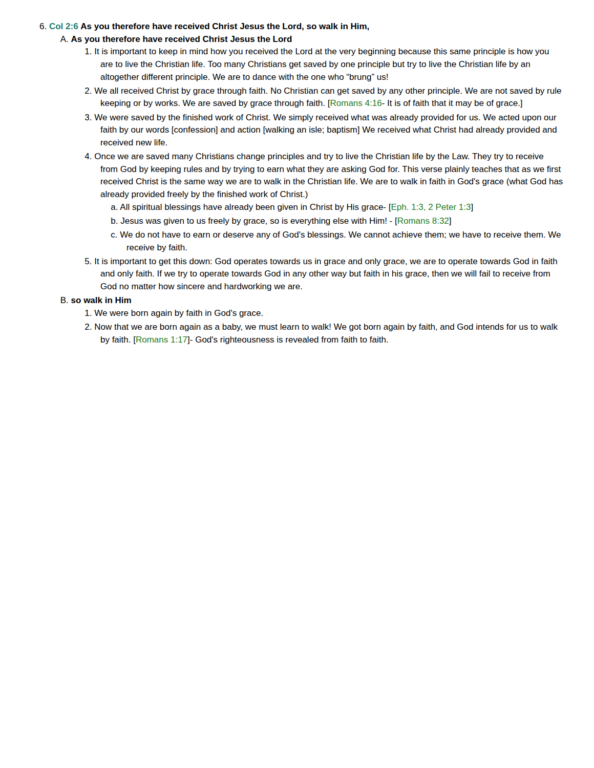6. Col 2:6 As you therefore have received Christ Jesus the Lord, so walk in Him,
A. As you therefore have received Christ Jesus the Lord
1. It is important to keep in mind how you received the Lord at the very beginning because this same principle is how you are to live the Christian life. Too many Christians get saved by one principle but try to live the Christian life by an altogether different principle. We are to dance with the one who “brung” us!
2. We all received Christ by grace through faith. No Christian can get saved by any other principle. We are not saved by rule keeping or by works. We are saved by grace through faith. [Romans 4:16- It is of faith that it may be of grace.]
3. We were saved by the finished work of Christ. We simply received what was already provided for us. We acted upon our faith by our words [confession] and action [walking an isle; baptism] We received what Christ had already provided and received new life.
4. Once we are saved many Christians change principles and try to live the Christian life by the Law. They try to receive from God by keeping rules and by trying to earn what they are asking God for. This verse plainly teaches that as we first received Christ is the same way we are to walk in the Christian life. We are to walk in faith in God's grace (what God has already provided freely by the finished work of Christ.)
a. All spiritual blessings have already been given in Christ by His grace- [Eph. 1:3, 2 Peter 1:3]
b. Jesus was given to us freely by grace, so is everything else with Him! - [Romans 8:32]
c. We do not have to earn or deserve any of God's blessings. We cannot achieve them; we have to receive them. We receive by faith.
5. It is important to get this down: God operates towards us in grace and only grace, we are to operate towards God in faith and only faith. If we try to operate towards God in any other way but faith in his grace, then we will fail to receive from God no matter how sincere and hardworking we are.
B. so walk in Him
1. We were born again by faith in God's grace.
2. Now that we are born again as a baby, we must learn to walk! We got born again by faith, and God intends for us to walk by faith. [Romans 1:17]- God's righteousness is revealed from faith to faith.